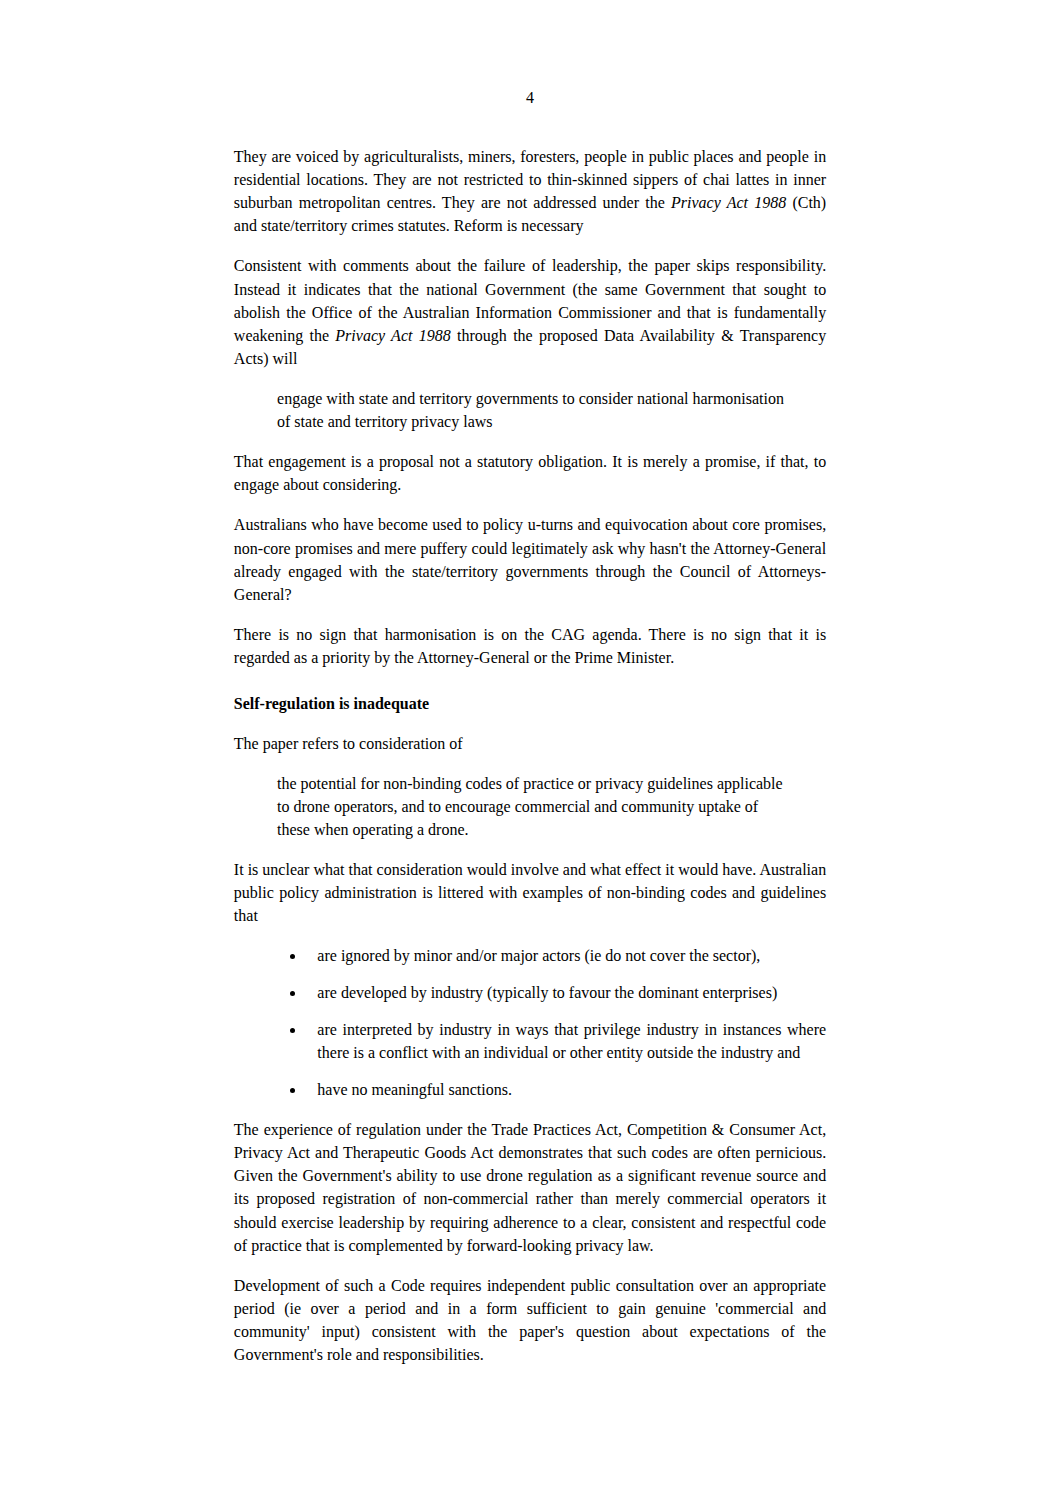4
They are voiced by agriculturalists, miners, foresters, people in public places and people in residential locations. They are not restricted to thin-skinned sippers of chai lattes in inner suburban metropolitan centres. They are not addressed under the Privacy Act 1988 (Cth) and state/territory crimes statutes. Reform is necessary
Consistent with comments about the failure of leadership, the paper skips responsibility. Instead it indicates that the national Government (the same Government that sought to abolish the Office of the Australian Information Commissioner and that is fundamentally weakening the Privacy Act 1988 through the proposed Data Availability & Transparency Acts) will
engage with state and territory governments to consider national harmonisation of state and territory privacy laws
That engagement is a proposal not a statutory obligation. It is merely a promise, if that, to engage about considering.
Australians who have become used to policy u-turns and equivocation about core promises, non-core promises and mere puffery could legitimately ask why hasn't the Attorney-General already engaged with the state/territory governments through the Council of Attorneys-General?
There is no sign that harmonisation is on the CAG agenda. There is no sign that it is regarded as a priority by the Attorney-General or the Prime Minister.
Self-regulation is inadequate
The paper refers to consideration of
the potential for non-binding codes of practice or privacy guidelines applicable to drone operators, and to encourage commercial and community uptake of these when operating a drone.
It is unclear what that consideration would involve and what effect it would have. Australian public policy administration is littered with examples of non-binding codes and guidelines that
are ignored by minor and/or major actors (ie do not cover the sector),
are developed by industry (typically to favour the dominant enterprises)
are interpreted by industry in ways that privilege industry in instances where there is a conflict with an individual or other entity outside the industry and
have no meaningful sanctions.
The experience of regulation under the Trade Practices Act, Competition & Consumer Act, Privacy Act and Therapeutic Goods Act demonstrates that such codes are often pernicious. Given the Government's ability to use drone regulation as a significant revenue source and its proposed registration of non-commercial rather than merely commercial operators it should exercise leadership by requiring adherence to a clear, consistent and respectful code of practice that is complemented by forward-looking privacy law.
Development of such a Code requires independent public consultation over an appropriate period (ie over a period and in a form sufficient to gain genuine 'commercial and community' input) consistent with the paper's question about expectations of the Government's role and responsibilities.